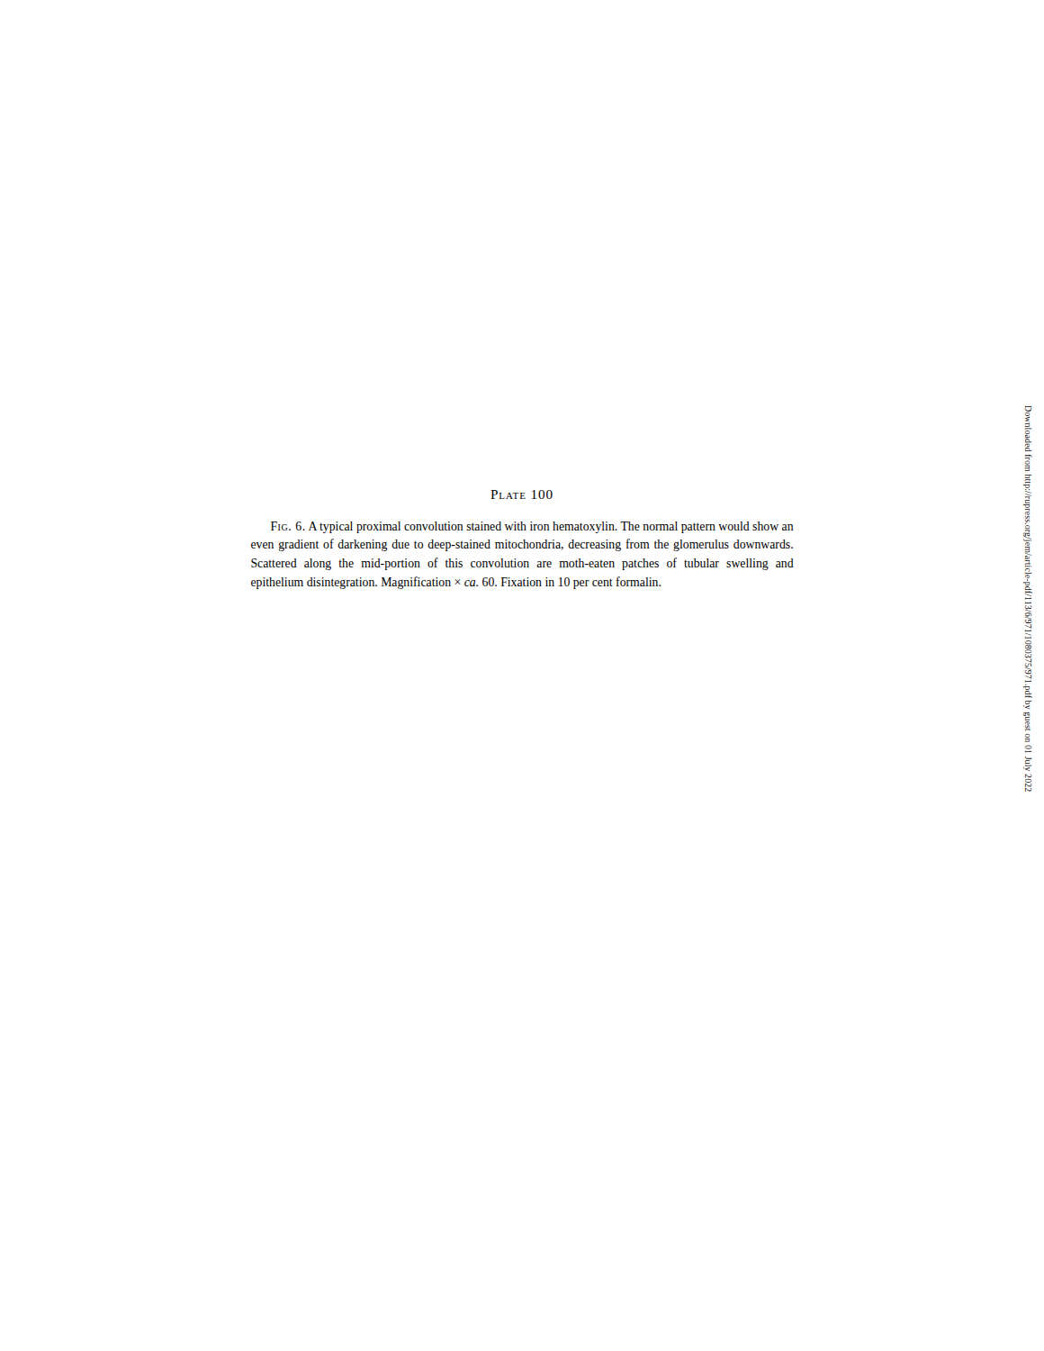Downloaded from http://rupress.org/jem/article-pdf/113/6/971/1080375/971.pdf by guest on 01 July 2022
Plate 100
Fig. 6. A typical proximal convolution stained with iron hematoxylin. The normal pattern would show an even gradient of darkening due to deep-stained mitochondria, decreasing from the glomerulus downwards. Scattered along the mid-portion of this convolution are moth-eaten patches of tubular swelling and epithelium disintegration. Magnification × ca. 60. Fixation in 10 per cent formalin.